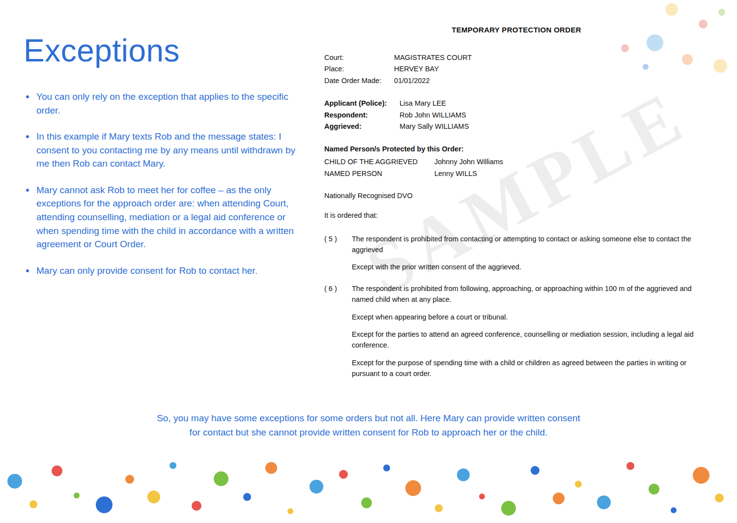Exceptions
You can only rely on the exception that applies to the specific order.
In this example if Mary texts Rob and the message states: I consent to you contacting me by any means until withdrawn by me then Rob can contact Mary.
Mary cannot ask Rob to meet her for coffee – as the only exceptions for the approach order are: when attending Court, attending counselling, mediation or a legal aid conference or when spending time with the child in accordance with a written agreement or Court Order.
Mary can only provide consent for Rob to contact her.
SAMPLE
TEMPORARY PROTECTION ORDER
| Court: | MAGISTRATES COURT |
| Place: | HERVEY BAY |
| Date Order Made: | 01/01/2022 |
| Applicant (Police): | Lisa Mary LEE |
| Respondent: | Rob John WILLIAMS |
| Aggrieved: | Mary Sally WILLIAMS |
Named Person/s Protected by this Order:
| CHILD OF THE AGGRIEVED | Johnny John Williams |
| NAMED PERSON | Lenny WILLS |
Nationally Recognised DVO
It is ordered that:
( 5 )
The respondent is prohibited from contacting or attempting to contact or asking someone else to contact the aggrieved
Except with the prior written consent of the aggrieved.
( 6 )
The respondent is prohibited from following, approaching, or approaching within 100 m of the aggrieved and named child when at any place.
Except when appearing before a court or tribunal.
Except for the parties to attend an agreed conference, counselling or mediation session, including a legal aid conference.
Except for the purpose of spending time with a child or children as agreed between the parties in writing or pursuant to a court order.
So, you may have some exceptions for some orders but not all. Here Mary can provide written consent
for contact but she cannot provide written consent for Rob to approach her or the child.